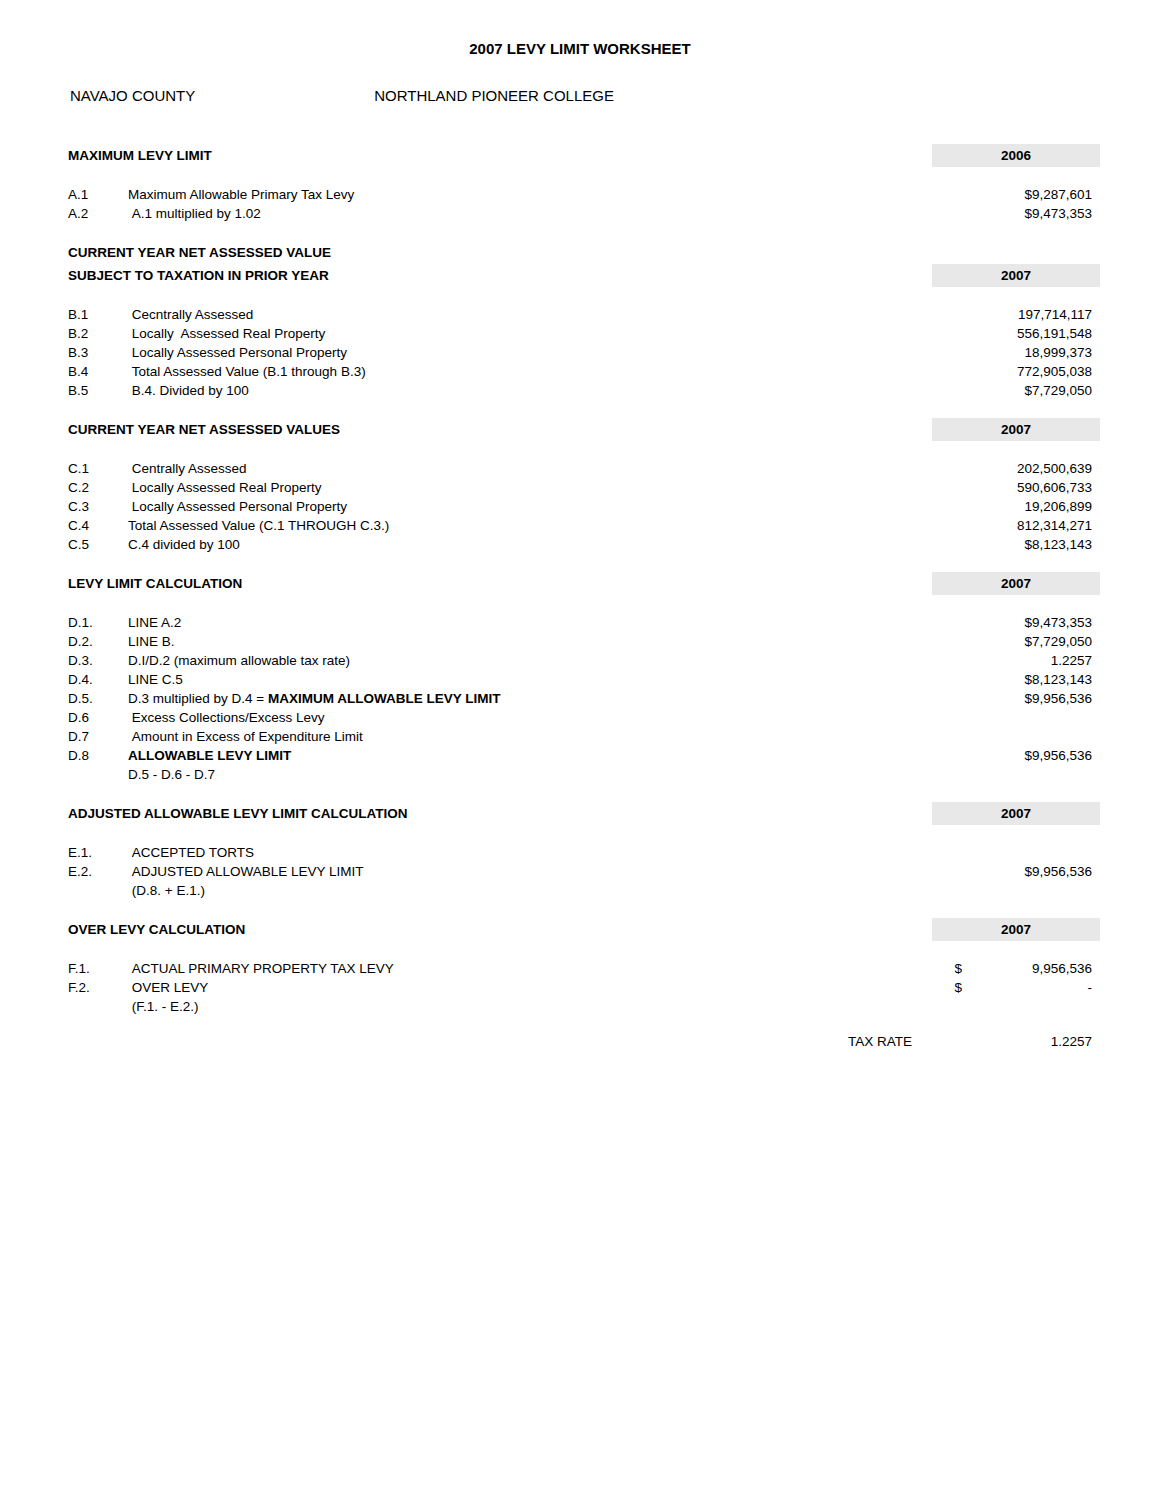2007 LEVY LIMIT WORKSHEET
NAVAJO COUNTY NORTHLAND PIONEER COLLEGE
| MAXIMUM LEVY LIMIT | 2006 |
| A.1 | Maximum Allowable Primary Tax Levy | | $9,287,601 |
| A.2 | A.1 multiplied by 1.02 | | $9,473,353 |
| CURRENT YEAR NET ASSESSED VALUE | |
| SUBJECT TO TAXATION IN PRIOR YEAR | 2007 |
| B.1 | Cecntrally Assessed | | 197,714,117 |
| B.2 | Locally Assessed Real Property | | 556,191,548 |
| B.3 | Locally Assessed Personal Property | | 18,999,373 |
| B.4 | Total Assessed Value (B.1 through B.3) | | 772,905,038 |
| B.5 | B.4. Divided by 100 | | $7,729,050 |
| CURRENT YEAR NET ASSESSED VALUES | 2007 |
| C.1 | Centrally Assessed | | 202,500,639 |
| C.2 | Locally Assessed Real Property | | 590,606,733 |
| C.3 | Locally Assessed Personal Property | | 19,206,899 |
| C.4 | Total Assessed Value (C.1 THROUGH C.3.) | | 812,314,271 |
| C.5 | C.4 divided by 100 | | $8,123,143 |
| LEVY LIMIT CALCULATION | 2007 |
| D.1. | LINE A.2 | | $9,473,353 |
| D.2. | LINE B. | | $7,729,050 |
| D.3. | D.I/D.2 (maximum allowable tax rate) | | 1.2257 |
| D.4. | LINE C.5 | | $8,123,143 |
| D.5. | D.3 multiplied by D.4 = MAXIMUM ALLOWABLE LEVY LIMIT | | $9,956,536 |
| D.6 | Excess Collections/Excess Levy | | |
| D.7 | Amount in Excess of Expenditure Limit | | |
| D.8 | ALLOWABLE LEVY LIMIT | | $9,956,536 |
| | D.5 - D.6 - D.7 | | |
| ADJUSTED ALLOWABLE LEVY LIMIT CALCULATION | 2007 |
| E.1. | ACCEPTED TORTS | | |
| E.2. | ADJUSTED ALLOWABLE LEVY LIMIT | | $9,956,536 |
| | (D.8. + E.1.) | | |
| OVER LEVY CALCULATION | 2007 |
| F.1. | ACTUAL PRIMARY PROPERTY TAX LEVY | $ | 9,956,536 |
| F.2. | OVER LEVY | $ | - |
| | (F.1. - E.2.) | | |
| TAX RATE | | 1.2257 |